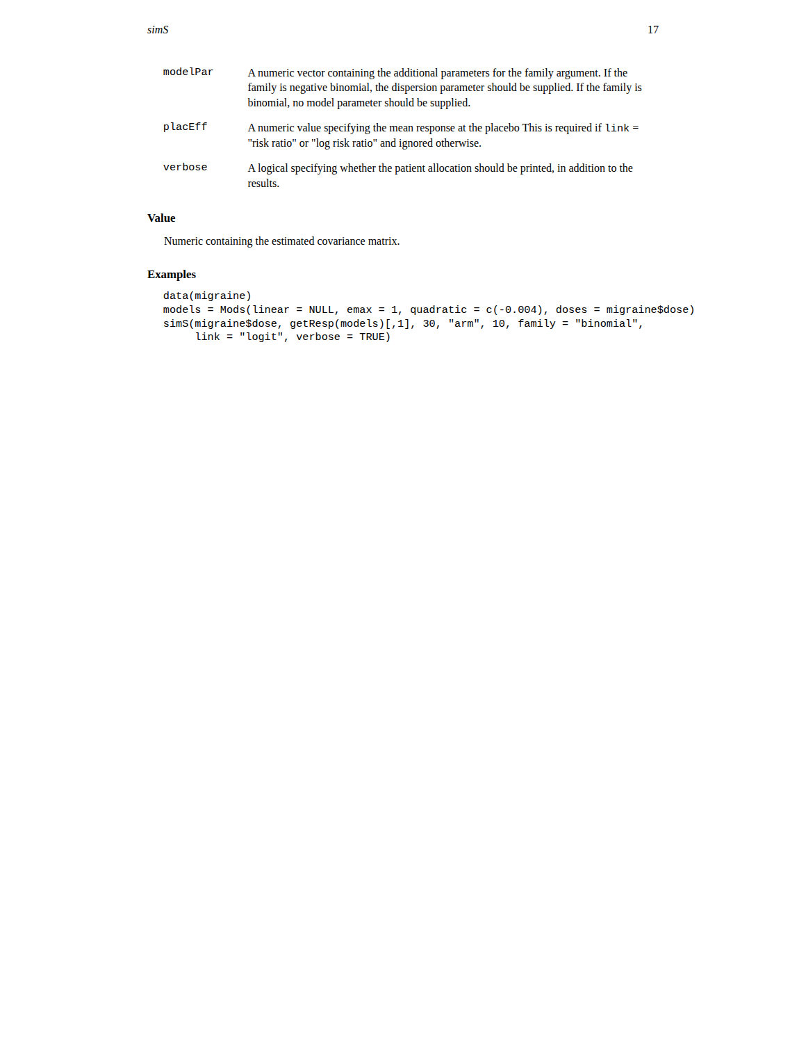simS 17
modelPar
A numeric vector containing the additional parameters for the family argument. If the family is negative binomial, the dispersion parameter should be supplied. If the family is binomial, no model parameter should be supplied.
placEff
A numeric value specifying the mean response at the placebo This is required if link = "risk ratio" or "log risk ratio" and ignored otherwise.
verbose
A logical specifying whether the patient allocation should be printed, in addition to the results.
Value
Numeric containing the estimated covariance matrix.
Examples
data(migraine)
models = Mods(linear = NULL, emax = 1, quadratic = c(-0.004), doses = migraine$dose)
simS(migraine$dose, getResp(models)[,1], 30, "arm", 10, family = "binomial",
     link = "logit", verbose = TRUE)